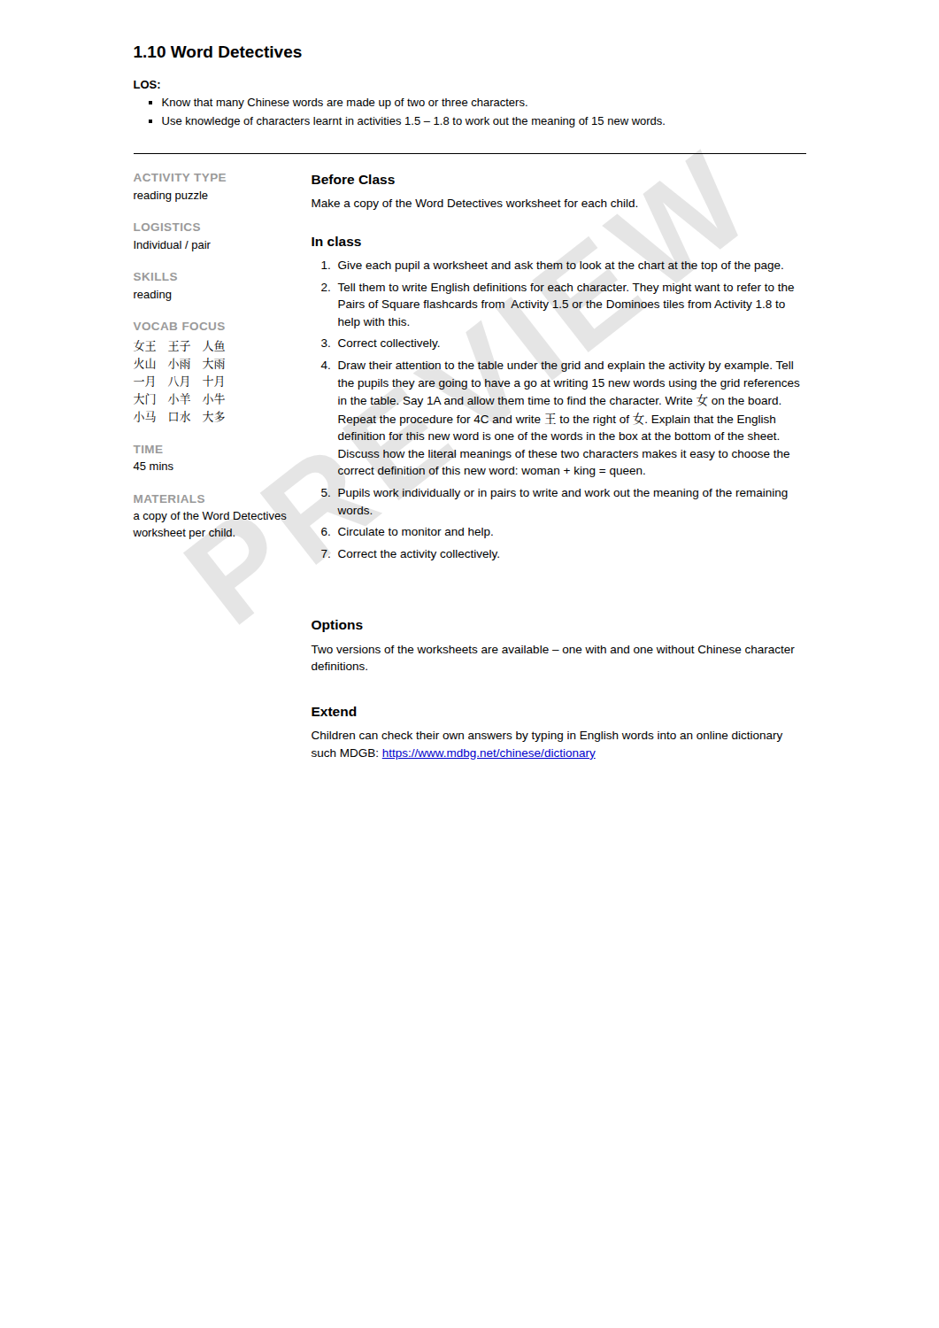PREVIEW
1.10 Word Detectives
LOS:
Know that many Chinese words are made up of two or three characters.
Use knowledge of characters learnt in activities 1.5 – 1.8 to work out the meaning of 15 new words.
ACTIVITY TYPE
reading puzzle
LOGISTICS
Individual / pair
SKILLS
reading
VOCAB FOCUS
女王　王子　人鱼 火山　小雨　大雨 一月　八月　十月 大门　小羊　小牛 小马　口水　大多
TIME
45 mins
MATERIALS
a copy of the Word Detectives worksheet per child.
Before Class
Make a copy of the Word Detectives worksheet for each child.
In class
Give each pupil a worksheet and ask them to look at the chart at the top of the page.
Tell them to write English definitions for each character. They might want to refer to the Pairs of Square flashcards from Activity 1.5 or the Dominoes tiles from Activity 1.8 to help with this.
Correct collectively.
Draw their attention to the table under the grid and explain the activity by example. Tell the pupils they are going to have a go at writing 15 new words using the grid references in the table. Say 1A and allow them time to find the character. Write 女 on the board. Repeat the procedure for 4C and write 王 to the right of 女. Explain that the English definition for this new word is one of the words in the box at the bottom of the sheet. Discuss how the literal meanings of these two characters makes it easy to choose the correct definition of this new word: woman + king = queen.
Pupils work individually or in pairs to write and work out the meaning of the remaining words.
Circulate to monitor and help.
Correct the activity collectively.
Options
Two versions of the worksheets are available – one with and one without Chinese character definitions.
Extend
Children can check their own answers by typing in English words into an online dictionary such MDGB: https://www.mdbg.net/chinese/dictionary